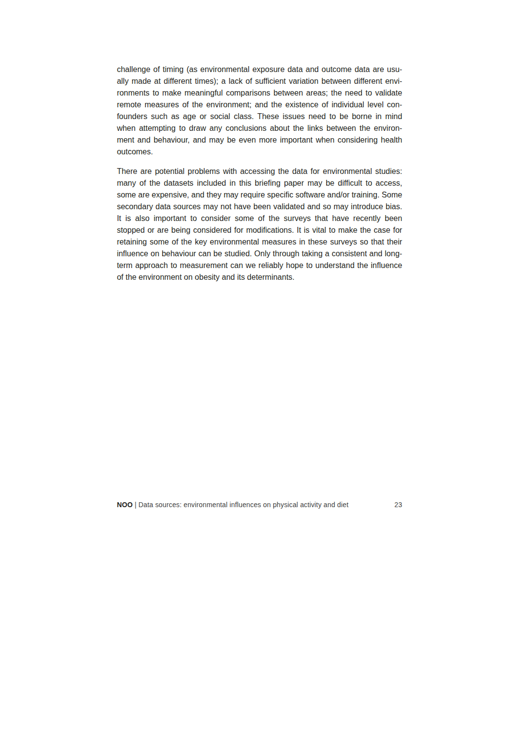challenge of timing (as environmental exposure data and outcome data are usually made at different times); a lack of sufficient variation between different environments to make meaningful comparisons between areas; the need to validate remote measures of the environment; and the existence of individual level confounders such as age or social class. These issues need to be borne in mind when attempting to draw any conclusions about the links between the environment and behaviour, and may be even more important when considering health outcomes.
There are potential problems with accessing the data for environmental studies: many of the datasets included in this briefing paper may be difficult to access, some are expensive, and they may require specific software and/or training. Some secondary data sources may not have been validated and so may introduce bias. It is also important to consider some of the surveys that have recently been stopped or are being considered for modifications. It is vital to make the case for retaining some of the key environmental measures in these surveys so that their influence on behaviour can be studied. Only through taking a consistent and long-term approach to measurement can we reliably hope to understand the influence of the environment on obesity and its determinants.
NOO | Data sources: environmental influences on physical activity and diet 23